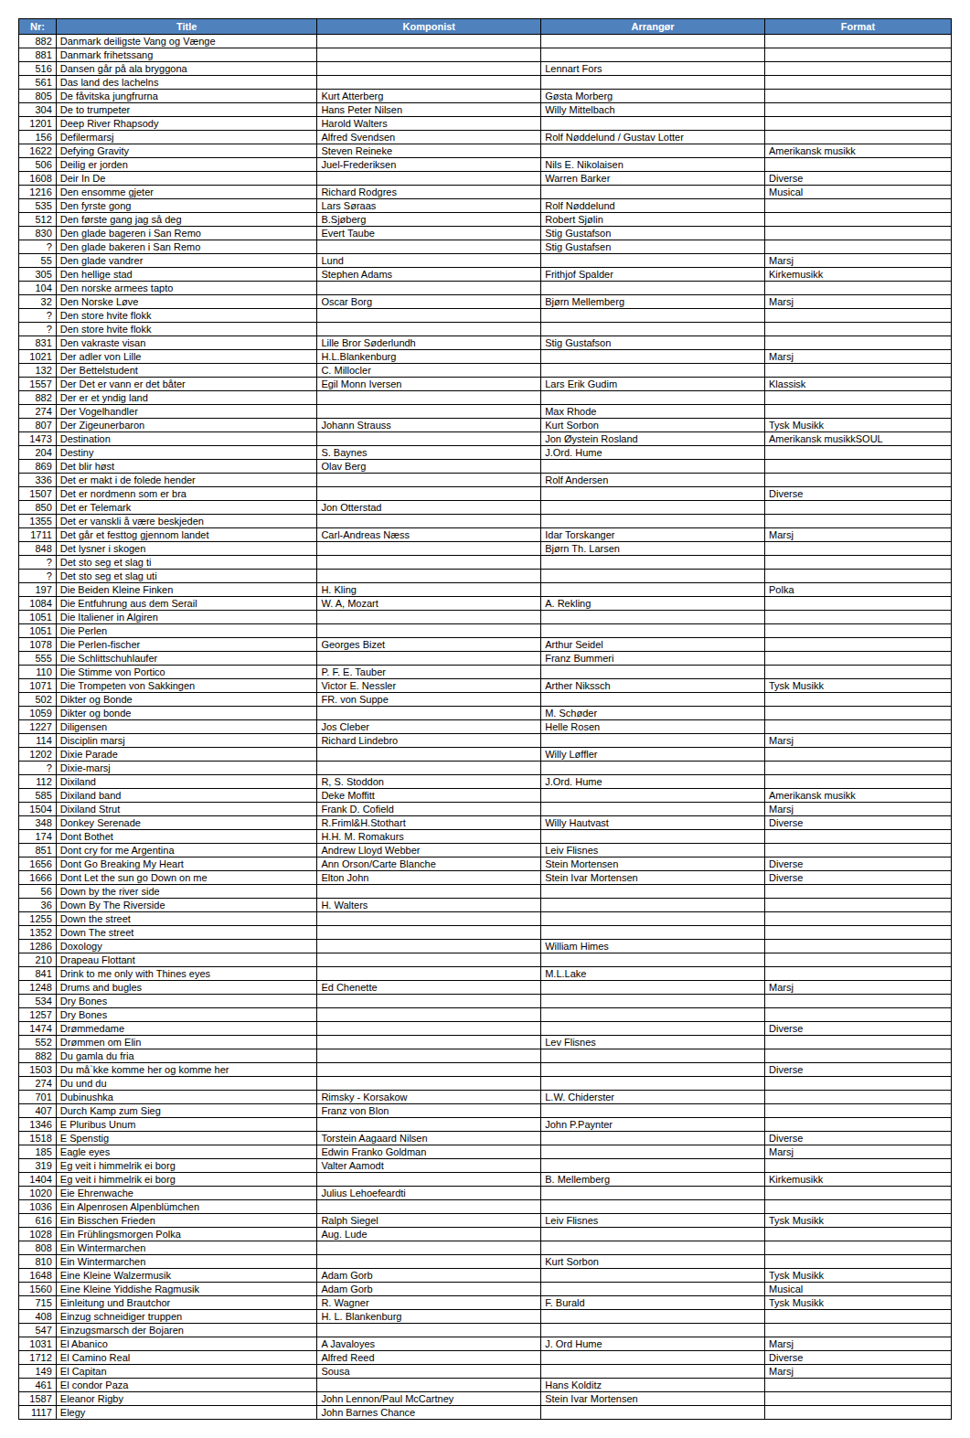| Nr: | Title | Komponist | Arrangør | Format |
| --- | --- | --- | --- | --- |
| 882 | Danmark deiligste Vang og Vænge | | | |
| 881 | Danmark frihetssang | | | |
| 516 | Dansen går på ala bryggona | | Lennart Fors | |
| 561 | Das land des lachelns | | | |
| 805 | De fåvitska jungfrurna | Kurt Atterberg | Gøsta Morberg | |
| 304 | De to trumpeter | Hans Peter Nilsen | Willy Mittelbach | |
| 1201 | Deep River Rhapsody | Harold Walters | | |
| 156 | Defilermarsj | Alfred Svendsen | Rolf Nøddelund / Gustav Lotter | |
| 1622 | Defying Gravity | Steven Reineke | | Amerikansk musikk |
| 506 | Deilig er jorden | Juel-Frederiksen | Nils E. Nikolaisen | |
| 1608 | Deir In De | | Warren Barker | Diverse |
| 1216 | Den ensomme gjeter | Richard Rodgres | | Musical |
| 535 | Den fyrste gong | Lars Søraas | Rolf Nøddelund | |
| 512 | Den første gang jag så deg | B.Sjøberg | Robert Sjølin | |
| 830 | Den glade bageren i San Remo | Evert Taube | Stig Gustafson | |
| ? | Den glade bakeren i San Remo | | Stig Gustafsen | |
| 55 | Den glade vandrer | Lund | | Marsj |
| 305 | Den hellige stad | Stephen Adams | Frithjof Spalder | Kirkemusikk |
| 104 | Den norske armees tapto | | | |
| 32 | Den Norske Løve | Oscar Borg | Bjørn Mellemberg | Marsj |
| ? | Den store hvite flokk | | | |
| ? | Den store hvite flokk | | | |
| 831 | Den vakraste visan | Lille Bror Søderlundh | Stig Gustafson | |
| 1021 | Der adler von Lille | H.L.Blankenburg | | Marsj |
| 132 | Der Bettelstudent | C. Millocler | | |
| 1557 | Der Det er vann er det båter | Egil Monn Iversen | Lars Erik Gudim | Klassisk |
| 882 | Der er et yndig land | | | |
| 274 | Der Vogelhandler | | Max Rhode | |
| 807 | Der Zigeunerbaron | Johann Strauss | Kurt Sorbon | Tysk Musikk |
| 1473 | Destination | | Jon Øystein Rosland | Amerikansk musikkSOUL |
| 204 | Destiny | S. Baynes | J.Ord. Hume | |
| 869 | Det blir høst | Olav Berg | | |
| 336 | Det er makt i de folede hender | | Rolf Andersen | |
| 1507 | Det er nordmenn som er bra | | | Diverse |
| 850 | Det er Telemark | Jon Otterstad | | |
| 1355 | Det er vanskli å være beskjeden | | | |
| 1711 | Det går et festtog gjennom landet | Carl-Andreas Næss | Idar Torskanger | Marsj |
| 848 | Det lysner i skogen | | Bjørn Th. Larsen | |
| ? | Det sto seg et slag ti | | | |
| ? | Det sto seg et slag uti | | | |
| 197 | Die Beiden Kleine Finken | H. Kling | | Polka |
| 1084 | Die Entfuhrung aus dem Serail | W. A, Mozart | A. Rekling | |
| 1051 | Die Italiener in Algiren | | | |
| 1051 | Die Perlen | | | |
| 1078 | Die Perlen-fischer | Georges Bizet | Arthur Seidel | |
| 555 | Die Schlittschuhlaufer | | Franz Bummeri | |
| 110 | Die Stimme von Portico | P. F. E. Tauber | | |
| 1071 | Die Trompeten von Sakkingen | Victor E. Nessler | Arther Nikssch | Tysk Musikk |
| 502 | Dikter og Bonde | FR. von Suppe | | |
| 1059 | Dikter og bonde | | M. Schøder | |
| 1227 | Diligensen | Jos Cleber | Helle Rosen | |
| 114 | Disciplin marsj | Richard Lindebro | | Marsj |
| 1202 | Dixie Parade | | Willy Løffler | |
| ? | Dixie-marsj | | | |
| 112 | Dixiland | R, S. Stoddon | J.Ord. Hume | |
| 585 | Dixiland band | Deke Moffitt | | Amerikansk musikk |
| 1504 | Dixiland Strut | Frank D. Cofield | | Marsj |
| 348 | Donkey Serenade | R.Friml&H.Stothart | Willy Hautvast | Diverse |
| 174 | Dont Bothet | H.H. M. Romakurs | | |
| 851 | Dont cry for me Argentina | Andrew Lloyd Webber | Leiv Flisnes | |
| 1656 | Dont Go Breaking My Heart | Ann Orson/Carte Blanche | Stein Mortensen | Diverse |
| 1666 | Dont Let the sun go Down on me | Elton John | Stein Ivar Mortensen | Diverse |
| 56 | Down by the river side | | | |
| 36 | Down By The Riverside | H. Walters | | |
| 1255 | Down the street | | | |
| 1352 | Down The street | | | |
| 1286 | Doxology | | William Himes | |
| 210 | Drapeau Flottant | | | |
| 841 | Drink to me only with Thines eyes | | M.L.Lake | |
| 1248 | Drums and bugles | Ed Chenette | | Marsj |
| 534 | Dry Bones | | | |
| 1257 | Dry Bones | | | |
| 1474 | Drømmedame | | | Diverse |
| 552 | Drømmen om Elin | | Lev Flisnes | |
| 882 | Du gamla du fria | | | |
| 1503 | Du må`kke komme her og komme her | | | Diverse |
| 274 | Du und du | | | |
| 701 | Dubinushka | Rimsky - Korsakow | L.W. Chiderster | |
| 407 | Durch Kamp zum Sieg | Franz von Blon | | |
| 1346 | E Pluribus Unum | | John P.Paynter | |
| 1518 | E Spenstig | Torstein Aagaard Nilsen | | Diverse |
| 185 | Eagle eyes | Edwin Franko Goldman | | Marsj |
| 319 | Eg veit i himmelrik ei borg | Valter Aamodt | | |
| 1404 | Eg veit i himmelrik ei borg | | B. Mellemberg | Kirkemusikk |
| 1020 | Eie Ehrenwache | Julius Lehoefeardti | | |
| 1036 | Ein Alpenrosen Alpenblümchen | | | |
| 616 | Ein Bisschen Frieden | Ralph Siegel | Leiv Flisnes | Tysk Musikk |
| 1028 | Ein Frühlingsmorgen Polka | Aug. Lude | | |
| 808 | Ein Wintermarchen | | | |
| 810 | Ein Wintermarchen | | Kurt Sorbon | |
| 1648 | Eine Kleine Walzermusik | Adam Gorb | | Tysk Musikk |
| 1560 | Eine Kleine Yiddishe Ragmusik | Adam Gorb | | Musical |
| 715 | Einleitung und Brautchor | R. Wagner | F. Burald | Tysk Musikk |
| 408 | Einzug schneidiger truppen | H. L. Blankenburg | | |
| 547 | Einzugsmarsch der Bojaren | | | |
| 1031 | El Abanico | A Javaloyes | J. Ord Hume | Marsj |
| 1712 | El Camino Real | Alfred Reed | | Diverse |
| 149 | El Capitan | Sousa | | Marsj |
| 461 | El condor Paza | | Hans Kolditz | |
| 1587 | Eleanor Rigby | John Lennon/Paul McCartney | Stein Ivar Mortensen | |
| 1117 | Elegy | John Barnes Chance | | |